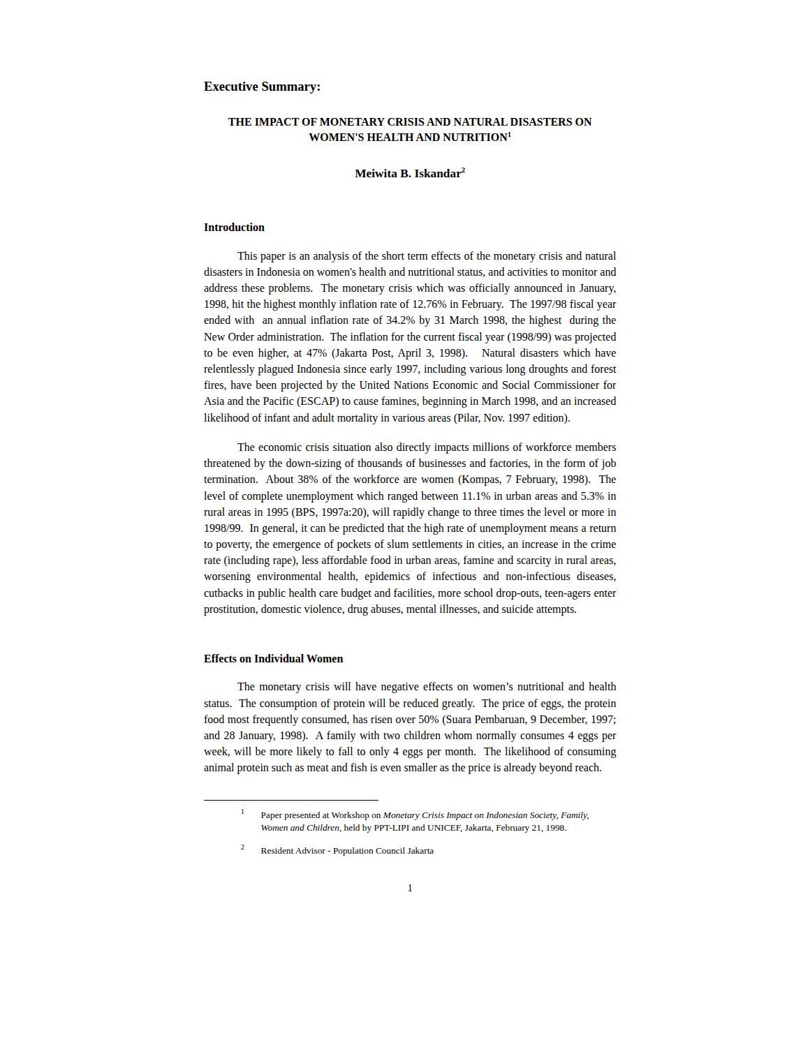Executive Summary:
The Impact of Monetary Crisis and Natural Disasters on Women's Health and Nutrition1
Meiwita B. Iskandar2
Introduction
This paper is an analysis of the short term effects of the monetary crisis and natural disasters in Indonesia on women's health and nutritional status, and activities to monitor and address these problems. The monetary crisis which was officially announced in January, 1998, hit the highest monthly inflation rate of 12.76% in February. The 1997/98 fiscal year ended with an annual inflation rate of 34.2% by 31 March 1998, the highest during the New Order administration. The inflation for the current fiscal year (1998/99) was projected to be even higher, at 47% (Jakarta Post, April 3, 1998). Natural disasters which have relentlessly plagued Indonesia since early 1997, including various long droughts and forest fires, have been projected by the United Nations Economic and Social Commissioner for Asia and the Pacific (ESCAP) to cause famines, beginning in March 1998, and an increased likelihood of infant and adult mortality in various areas (Pilar, Nov. 1997 edition).
The economic crisis situation also directly impacts millions of workforce members threatened by the down-sizing of thousands of businesses and factories, in the form of job termination. About 38% of the workforce are women (Kompas, 7 February, 1998). The level of complete unemployment which ranged between 11.1% in urban areas and 5.3% in rural areas in 1995 (BPS, 1997a:20), will rapidly change to three times the level or more in 1998/99. In general, it can be predicted that the high rate of unemployment means a return to poverty, the emergence of pockets of slum settlements in cities, an increase in the crime rate (including rape), less affordable food in urban areas, famine and scarcity in rural areas, worsening environmental health, epidemics of infectious and non-infectious diseases, cutbacks in public health care budget and facilities, more school drop-outs, teen-agers enter prostitution, domestic violence, drug abuses, mental illnesses, and suicide attempts.
Effects on Individual Women
The monetary crisis will have negative effects on women’s nutritional and health status. The consumption of protein will be reduced greatly. The price of eggs, the protein food most frequently consumed, has risen over 50% (Suara Pembaruan, 9 December, 1997; and 28 January, 1998). A family with two children whom normally consumes 4 eggs per week, will be more likely to fall to only 4 eggs per month. The likelihood of consuming animal protein such as meat and fish is even smaller as the price is already beyond reach.
1
Paper presented at Workshop on Monetary Crisis Impact on Indonesian Society, Family, Women and Children, held by PPT-LIPI and UNICEF, Jakarta, February 21, 1998.
2
Resident Advisor - Population Council Jakarta
1